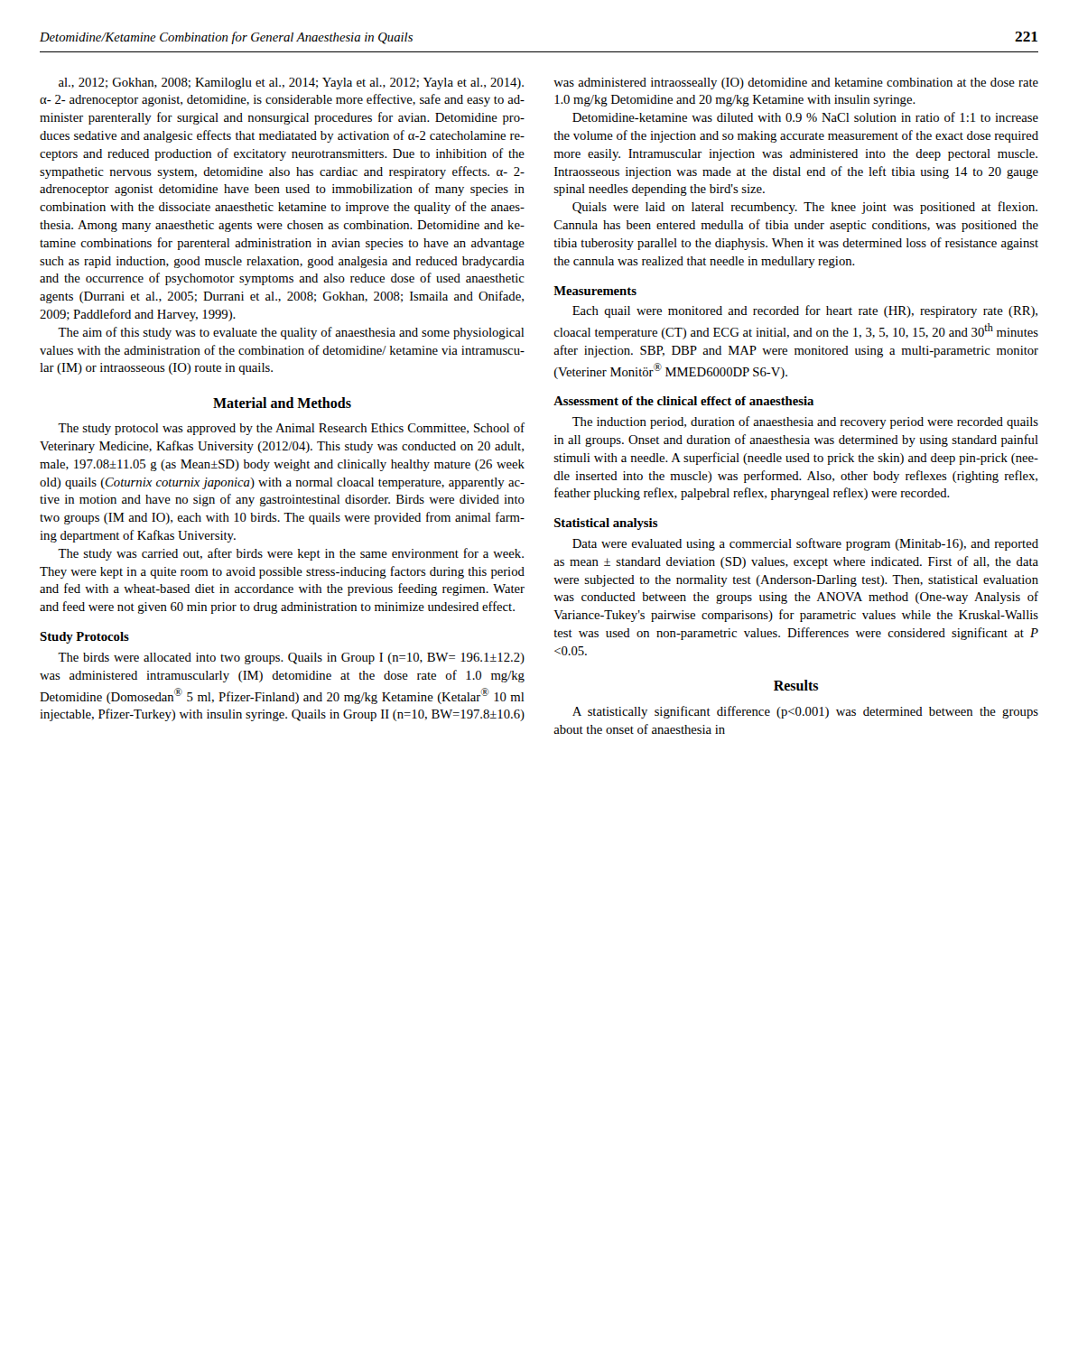Detomidine/Ketamine Combination for General Anaesthesia in Quails 221
al., 2012; Gokhan, 2008; Kamiloglu et al., 2014; Yayla et al., 2012; Yayla et al., 2014). α- 2- adrenoceptor agonist, detomidine, is considerable more effective, safe and easy to administer parenterally for surgical and nonsurgical procedures for avian. Detomidine produces sedative and analgesic effects that mediatated by activation of α-2 catecholamine receptors and reduced production of excitatory neurotransmitters. Due to inhibition of the sympathetic nervous system, detomidine also has cardiac and respiratory effects. α- 2- adrenoceptor agonist detomidine have been used to immobilization of many species in combination with the dissociate anaesthetic ketamine to improve the quality of the anaesthesia. Among many anaesthetic agents were chosen as combination. Detomidine and ketamine combinations for parenteral administration in avian species to have an advantage such as rapid induction, good muscle relaxation, good analgesia and reduced bradycardia and the occurrence of psychomotor symptoms and also reduce dose of used anaesthetic agents (Durrani et al., 2005; Durrani et al., 2008; Gokhan, 2008; Ismaila and Onifade, 2009; Paddleford and Harvey, 1999).
The aim of this study was to evaluate the quality of anaesthesia and some physiological values with the administration of the combination of detomidine/ ketamine via intramuscular (IM) or intraosseous (IO) route in quails.
Material and Methods
The study protocol was approved by the Animal Research Ethics Committee, School of Veterinary Medicine, Kafkas University (2012/04). This study was conducted on 20 adult, male, 197.08±11.05 g (as Mean±SD) body weight and clinically healthy mature (26 week old) quails (Coturnix coturnix japonica) with a normal cloacal temperature, apparently active in motion and have no sign of any gastrointestinal disorder. Birds were divided into two groups (IM and IO), each with 10 birds. The quails were provided from animal farming department of Kafkas University.
The study was carried out, after birds were kept in the same environment for a week. They were kept in a quite room to avoid possible stress-inducing factors during this period and fed with a wheat-based diet in accordance with the previous feeding regimen. Water and feed were not given 60 min prior to drug administration to minimize undesired effect.
Study Protocols
The birds were allocated into two groups. Quails in Group I (n=10, BW= 196.1±12.2) was administered intramuscularly (IM) detomidine at the dose rate of 1.0 mg/kg Detomidine (Domosedan® 5 ml, Pfizer-Finland) and 20 mg/kg Ketamine (Ketalar® 10 ml injectable, Pfizer-Turkey) with insulin syringe. Quails in Group II (n=10, BW=197.8±10.6) was administered intraosseally (IO) detomidine and ketamine combination at the dose rate 1.0 mg/kg Detomidine and 20 mg/kg Ketamine with insulin syringe.
Detomidine-ketamine was diluted with 0.9 % NaCl solution in ratio of 1:1 to increase the volume of the injection and so making accurate measurement of the exact dose required more easily. Intramuscular injection was administered into the deep pectoral muscle. Intraosseous injection was made at the distal end of the left tibia using 14 to 20 gauge spinal needles depending the bird's size.
Quials were laid on lateral recumbency. The knee joint was positioned at flexion. Cannula has been entered medulla of tibia under aseptic conditions, was positioned the tibia tuberosity parallel to the diaphysis. When it was determined loss of resistance against the cannula was realized that needle in medullary region.
Measurements
Each quail were monitored and recorded for heart rate (HR), respiratory rate (RR), cloacal temperature (CT) and ECG at initial, and on the 1, 3, 5, 10, 15, 20 and 30th minutes after injection. SBP, DBP and MAP were monitored using a multi-parametric monitor (Veteriner Monitör® MMED6000DP S6-V).
Assessment of the clinical effect of anaesthesia
The induction period, duration of anaesthesia and recovery period were recorded quails in all groups. Onset and duration of anaesthesia was determined by using standard painful stimuli with a needle. A superficial (needle used to prick the skin) and deep pin-prick (needle inserted into the muscle) was performed. Also, other body reflexes (righting reflex, feather plucking reflex, palpebral reflex, pharyngeal reflex) were recorded.
Statistical analysis
Data were evaluated using a commercial software program (Minitab-16), and reported as mean ± standard deviation (SD) values, except where indicated. First of all, the data were subjected to the normality test (Anderson-Darling test). Then, statistical evaluation was conducted between the groups using the ANOVA method (One-way Analysis of Variance-Tukey's pairwise comparisons) for parametric values while the Kruskal-Wallis test was used on non-parametric values. Differences were considered significant at P <0.05.
Results
A statistically significant difference (p<0.001) was determined between the groups about the onset of anaesthesia in